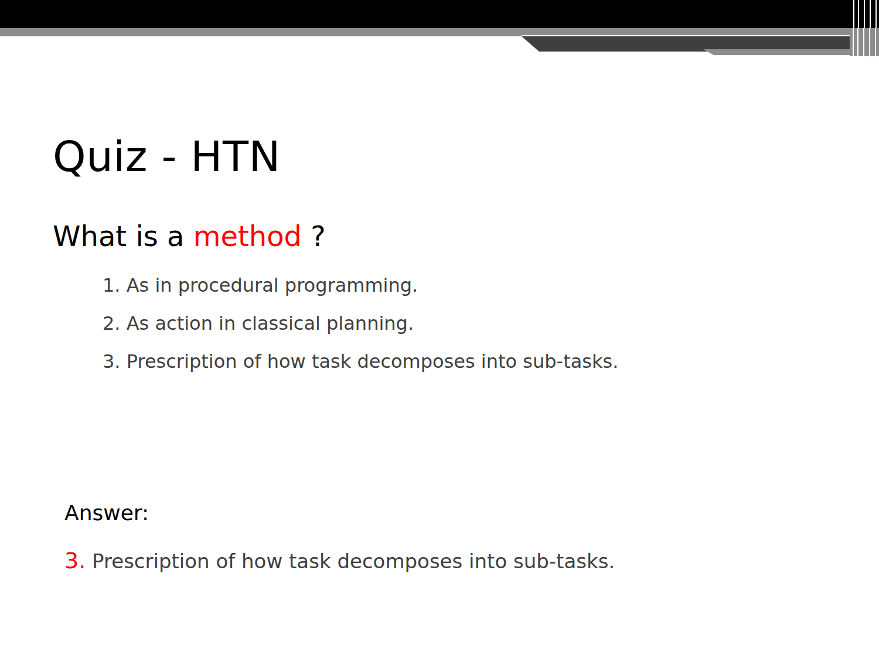Quiz - HTN
What is a method ?
1. As in procedural programming.
2. As action in classical planning.
3. Prescription of how task decomposes into sub-tasks.
Answer:
3. Prescription of how task decomposes into sub-tasks.